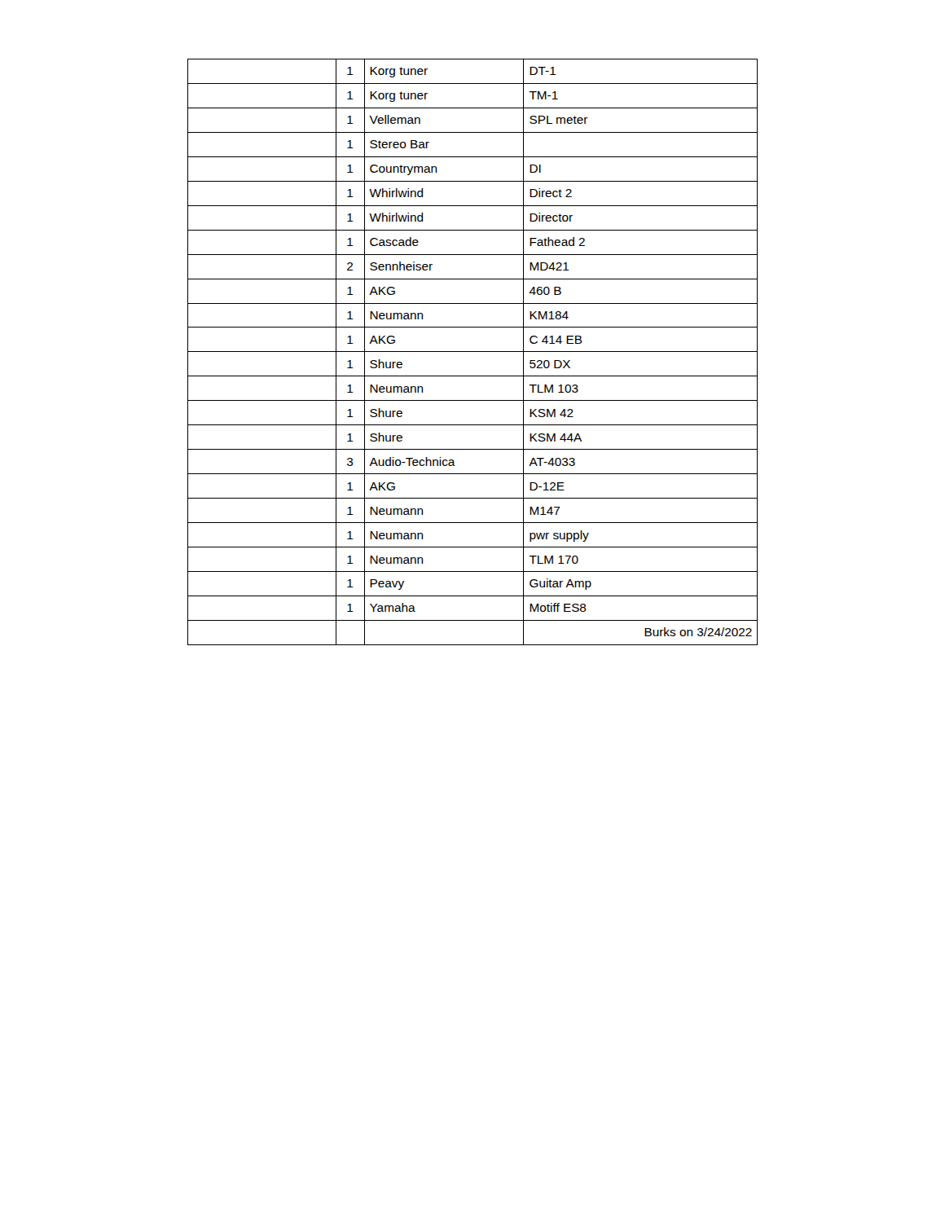| | 1 | Korg tuner | DT-1 |
| | 1 | Korg tuner | TM-1 |
| | 1 | Velleman | SPL meter |
| | 1 | Stereo Bar | |
| | 1 | Countryman | DI |
| | 1 | Whirlwind | Direct 2 |
| | 1 | Whirlwind | Director |
| | 1 | Cascade | Fathead 2 |
| | 2 | Sennheiser | MD421 |
| | 1 | AKG | 460 B |
| | 1 | Neumann | KM184 |
| | 1 | AKG | C 414 EB |
| | 1 | Shure | 520 DX |
| | 1 | Neumann | TLM 103 |
| | 1 | Shure | KSM 42 |
| | 1 | Shure | KSM 44A |
| | 3 | Audio-Technica | AT-4033 |
| | 1 | AKG | D-12E |
| | 1 | Neumann | M147 |
| | 1 | Neumann | pwr supply |
| | 1 | Neumann | TLM 170 |
| | 1 | Peavy | Guitar Amp |
| | 1 | Yamaha | Motiff ES8 |
| | | | Burks on 3/24/2022 |